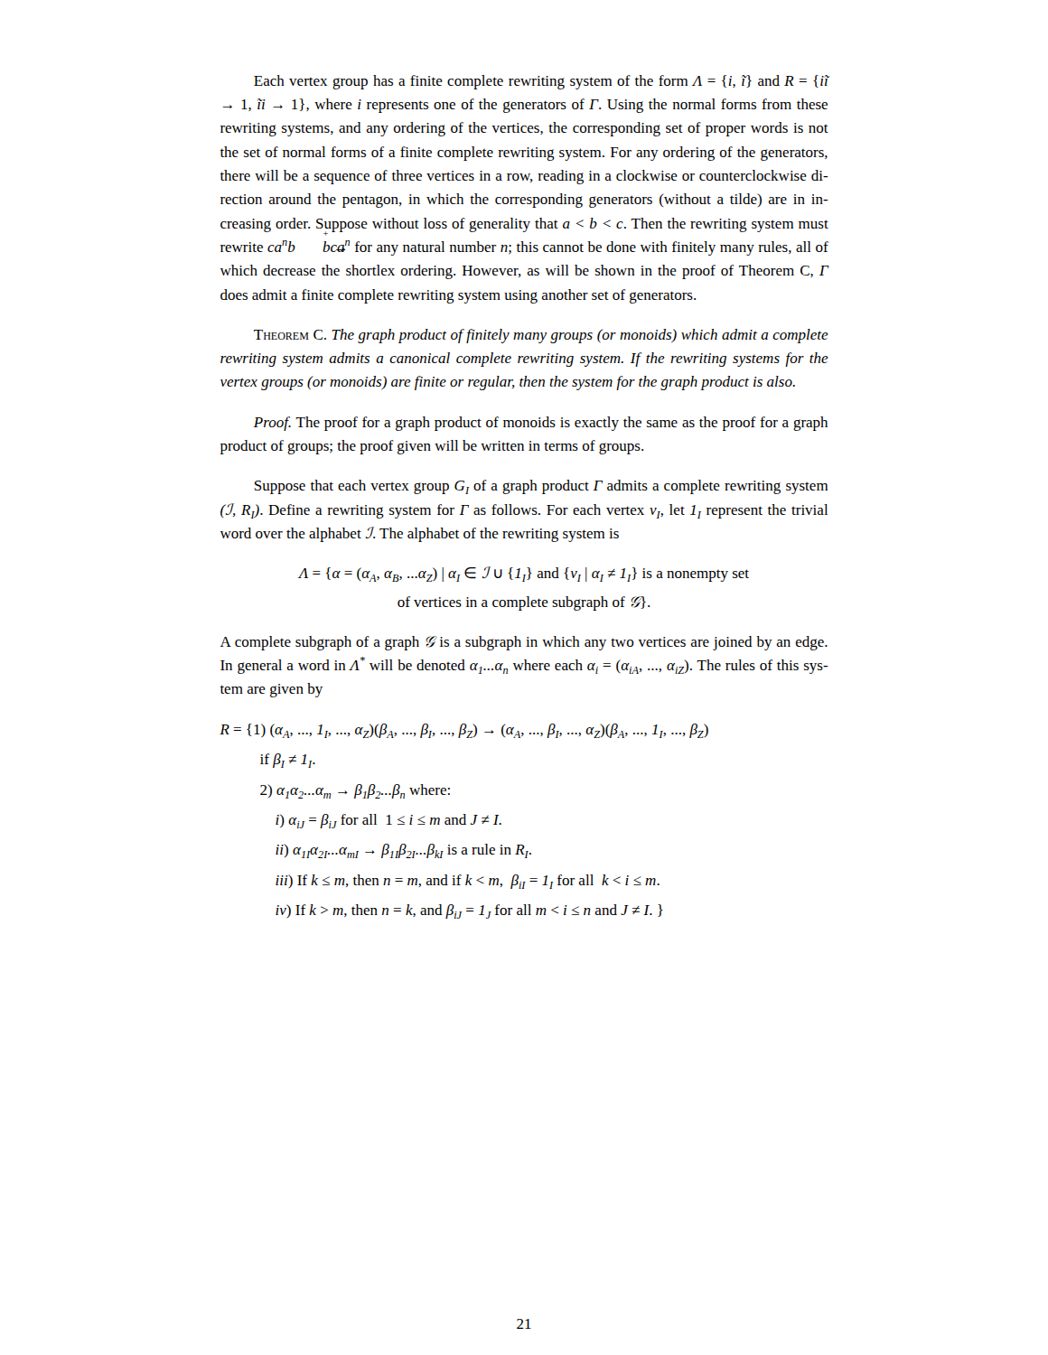Each vertex group has a finite complete rewriting system of the form Λ = {i, ĩ} and R = {iĩ → 1, ĩi → 1}, where i represents one of the generators of Γ. Using the normal forms from these rewriting systems, and any ordering of the vertices, the corresponding set of proper words is not the set of normal forms of a finite complete rewriting system. For any ordering of the generators, there will be a sequence of three vertices in a row, reading in a clockwise or counterclockwise direction around the pentagon, in which the corresponding generators (without a tilde) are in increasing order. Suppose without loss of generality that a < b < c. Then the rewriting system must rewrite canb +→ bcan for any natural number n; this cannot be done with finitely many rules, all of which decrease the shortlex ordering. However, as will be shown in the proof of Theorem C, Γ does admit a finite complete rewriting system using another set of generators.
Theorem C. The graph product of finitely many groups (or monoids) which admit a complete rewriting system admits a canonical complete rewriting system. If the rewriting systems for the vertex groups (or monoids) are finite or regular, then the system for the graph product is also.
Proof. The proof for a graph product of monoids is exactly the same as the proof for a graph product of groups; the proof given will be written in terms of groups.
Suppose that each vertex group GI of a graph product Γ admits a complete rewriting system (ℐ, RI). Define a rewriting system for Γ as follows. For each vertex vI, let 1I represent the trivial word over the alphabet ℐ. The alphabet of the rewriting system is
Λ = {α = (αA, αB, ...αZ) | αI ∈ ℐ ∪ {1I} and {vI | αI ≠ 1I} is a nonempty set of vertices in a complete subgraph of 𝒢}.
A complete subgraph of a graph 𝒢 is a subgraph in which any two vertices are joined by an edge. In general a word in Λ* will be denoted α1...αn where each αi = (αiA, ..., αiZ). The rules of this system are given by
R = {1) (αA, ..., 1I, ..., αZ)(βA, ..., βI, ..., βZ) → (αA, ..., βI, ..., αZ)(βA, ..., 1I, ..., βZ) if βI ≠ 1I. 2) α1α2...αm → β1β2...βn where: i) αiJ = βiJ for all 1 ≤ i ≤ m and J ≠ I. ii) α1Iα2I...αmI → β1Iβ2I...βkI is a rule in RI. iii) If k ≤ m, then n = m, and if k < m, βiI = 1I for all k < i ≤ m. iv) If k > m, then n = k, and βiJ = 1J for all m < i ≤ n and J ≠ I. }
21